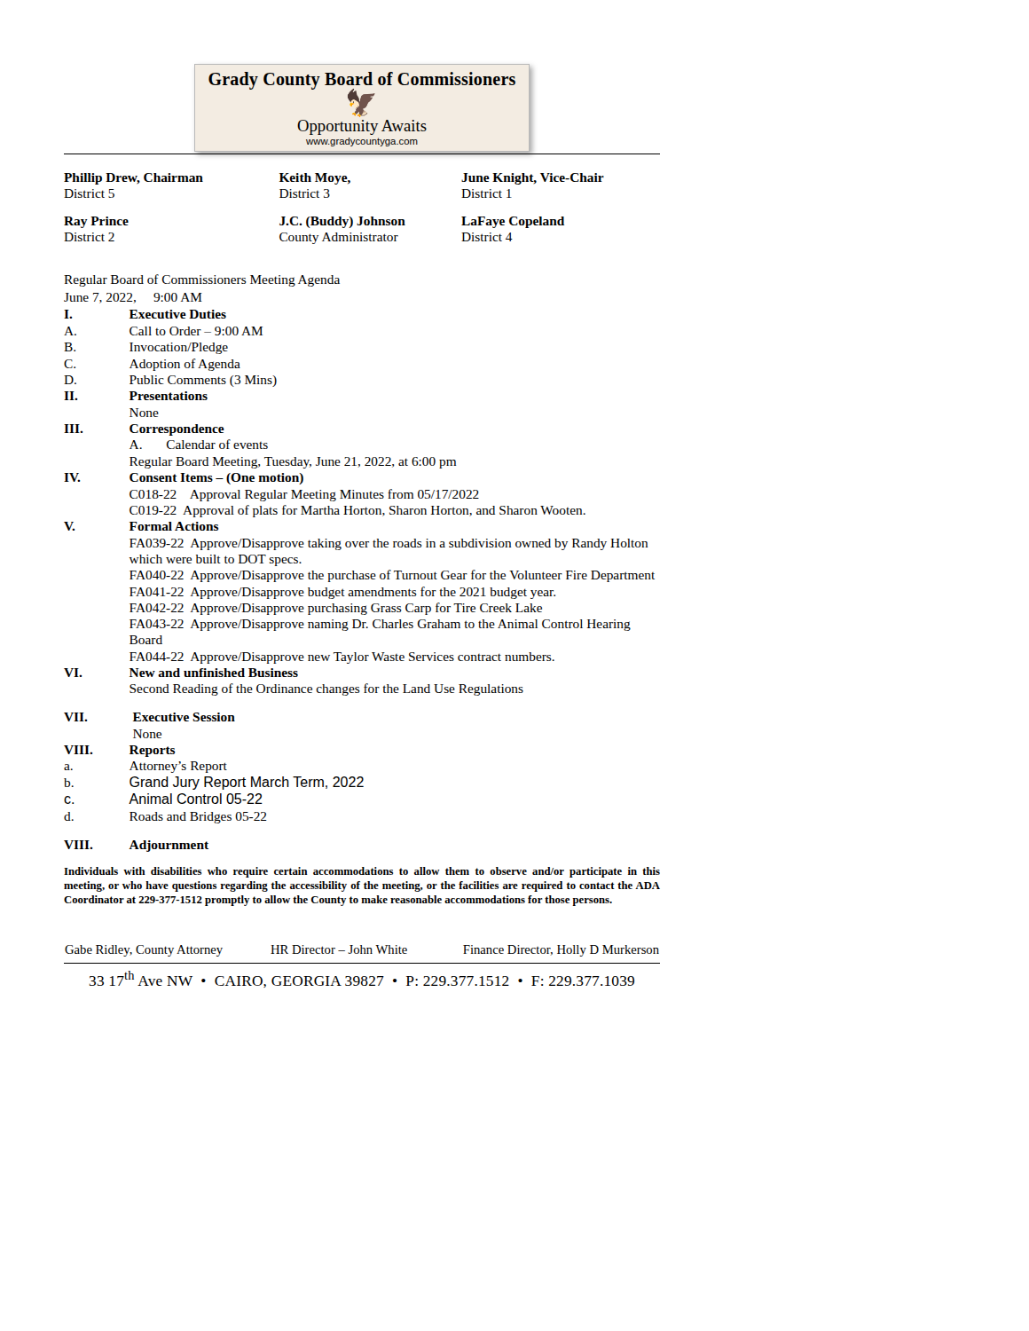Grady County Board of Commissioners
🦅
Opportunity Awaits
www.gradycountyga.com
| Phillip Drew, Chairman District 5 | Keith Moye, District 3 | June Knight, Vice-Chair District 1 |
| Ray Prince District 2 | J.C. (Buddy) Johnson County Administrator | LaFaye Copeland District 4 |
Regular Board of Commissioners Meeting Agenda
June 7, 2022, 9:00 AM
| I. | Executive Duties |
| A. | Call to Order – 9:00 AM |
| B. | Invocation/Pledge |
| C. | Adoption of Agenda |
| D. | Public Comments (3 Mins) |
| II. | Presentations |
| | None |
| III. | Correspondence |
| | A. Calendar of events |
| | Regular Board Meeting, Tuesday, June 21, 2022, at 6:00 pm |
| IV. | Consent Items – (One motion) |
| | C018-22 Approval Regular Meeting Minutes from 05/17/2022 |
| | C019-22 Approval of plats for Martha Horton, Sharon Horton, and Sharon Wooten. |
| V. | Formal Actions |
| | FA039-22 Approve/Disapprove taking over the roads in a subdivision owned by Randy Holton which were built to DOT specs. |
| | FA040-22 Approve/Disapprove the purchase of Turnout Gear for the Volunteer Fire Department |
| | FA041-22 Approve/Disapprove budget amendments for the 2021 budget year. |
| | FA042-22 Approve/Disapprove purchasing Grass Carp for Tire Creek Lake |
| | FA043-22 Approve/Disapprove naming Dr. Charles Graham to the Animal Control Hearing Board |
| | FA044-22 Approve/Disapprove new Taylor Waste Services contract numbers. |
| VI. | New and unfinished Business |
| | Second Reading of the Ordinance changes for the Land Use Regulations |
| VII. | Executive Session |
| | None |
| VIII. | Reports |
| a. | Attorney’s Report |
| b. | Grand Jury Report March Term, 2022 |
| c. | Animal Control 05-22 |
| d. | Roads and Bridges 05-22 |
| VIII. | Adjournment |
Individuals with disabilities who require certain accommodations to allow them to observe and/or participate in this meeting, or who have questions regarding the accessibility of the meeting, or the facilities are required to contact the ADA Coordinator at 229-377-1512 promptly to allow the County to make reasonable accommodations for those persons.
| Gabe Ridley, County Attorney | HR Director – John White | Finance Director, Holly D Murkerson |
33 17th Ave NW • CAIRO, GEORGIA 39827 • P: 229.377.1512 • F: 229.377.1039